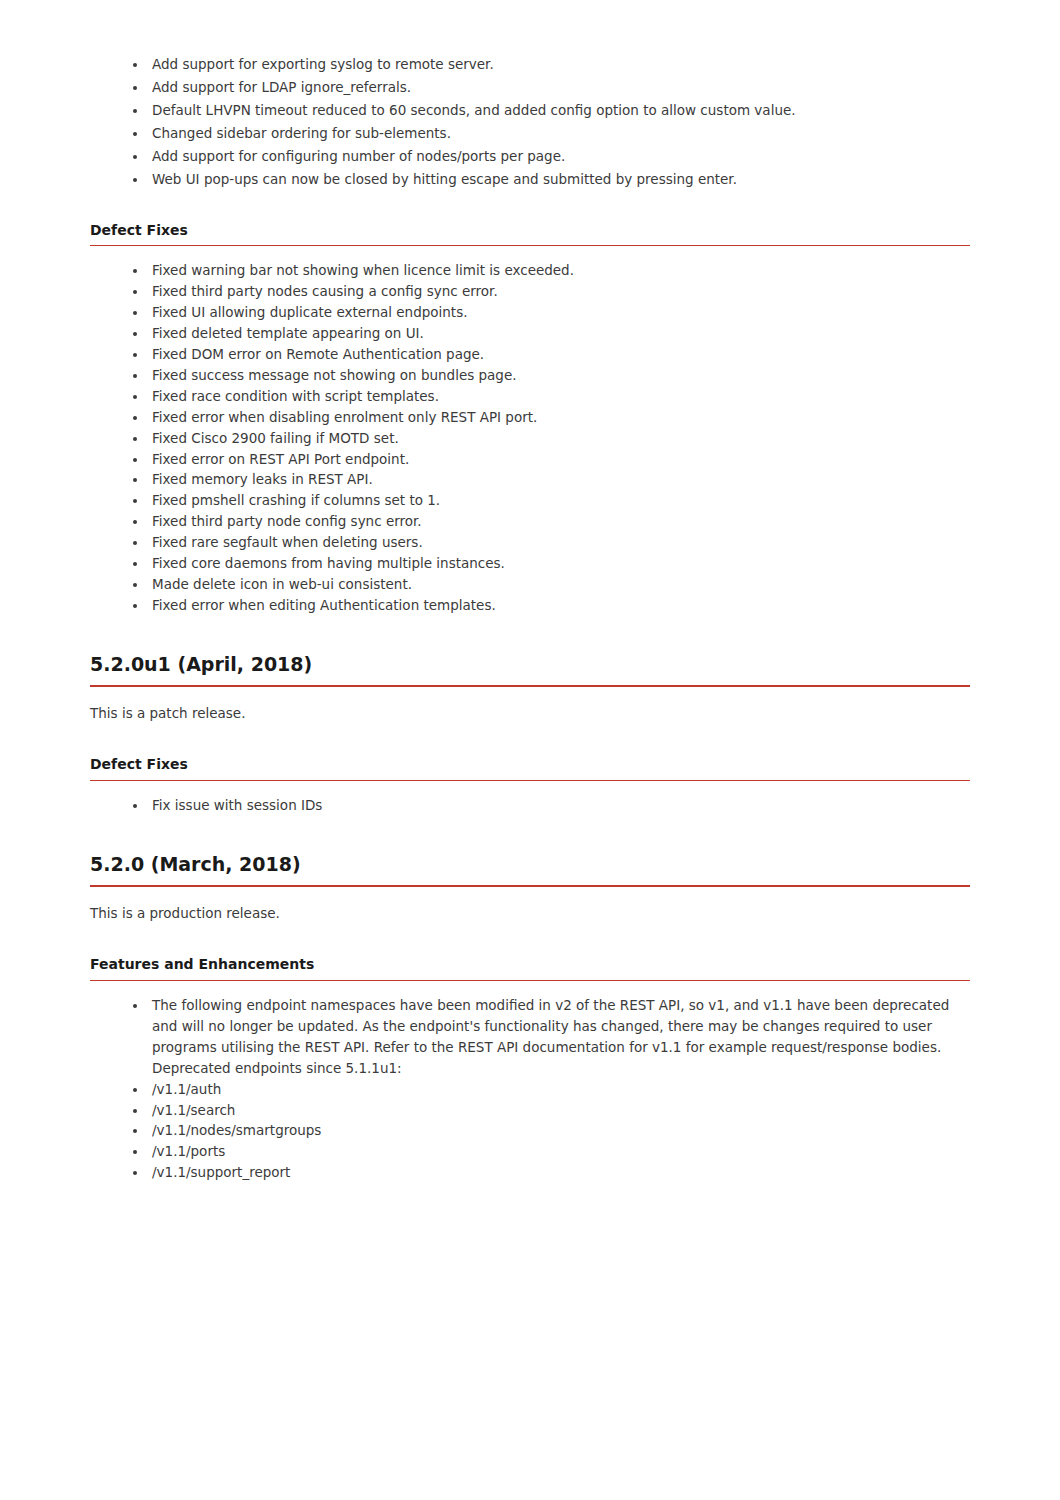Add support for exporting syslog to remote server.
Add support for LDAP ignore_referrals.
Default LHVPN timeout reduced to 60 seconds, and added config option to allow custom value.
Changed sidebar ordering for sub-elements.
Add support for configuring number of nodes/ports per page.
Web UI pop-ups can now be closed by hitting escape and submitted by pressing enter.
Defect Fixes
Fixed warning bar not showing when licence limit is exceeded.
Fixed third party nodes causing a config sync error.
Fixed UI allowing duplicate external endpoints.
Fixed deleted template appearing on UI.
Fixed DOM error on Remote Authentication page.
Fixed success message not showing on bundles page.
Fixed race condition with script templates.
Fixed error when disabling enrolment only REST API port.
Fixed Cisco 2900 failing if MOTD set.
Fixed error on REST API Port endpoint.
Fixed memory leaks in REST API.
Fixed pmshell crashing if columns set to 1.
Fixed third party node config sync error.
Fixed rare segfault when deleting users.
Fixed core daemons from having multiple instances.
Made delete icon in web-ui consistent.
Fixed error when editing Authentication templates.
5.2.0u1 (April, 2018)
This is a patch release.
Defect Fixes
Fix issue with session IDs
5.2.0 (March, 2018)
This is a production release.
Features and Enhancements
The following endpoint namespaces have been modified in v2 of the REST API, so v1, and v1.1 have been deprecated and will no longer be updated. As the endpoint's functionality has changed, there may be changes required to user programs utilising the REST API. Refer to the REST API documentation for v1.1 for example request/response bodies. Deprecated endpoints since 5.1.1u1:
/v1.1/auth
/v1.1/search
/v1.1/nodes/smartgroups
/v1.1/ports
/v1.1/support_report